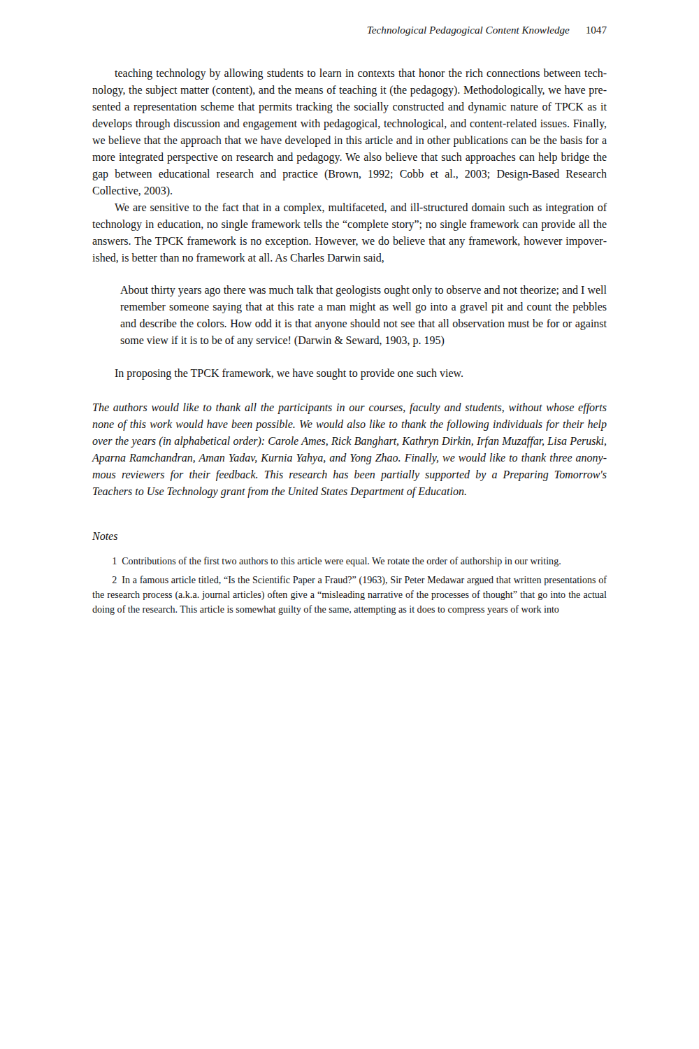Technological Pedagogical Content Knowledge1047
teaching technology by allowing students to learn in contexts that honor the rich connections between technology, the subject matter (content), and the means of teaching it (the pedagogy). Methodologically, we have presented a representation scheme that permits tracking the socially constructed and dynamic nature of TPCK as it develops through discussion and engagement with pedagogical, technological, and content-related issues. Finally, we believe that the approach that we have developed in this article and in other publications can be the basis for a more integrated perspective on research and pedagogy. We also believe that such approaches can help bridge the gap between educational research and practice (Brown, 1992; Cobb et al., 2003; Design-Based Research Collective, 2003).
We are sensitive to the fact that in a complex, multifaceted, and ill-structured domain such as integration of technology in education, no single framework tells the “complete story”; no single framework can provide all the answers. The TPCK framework is no exception. However, we do believe that any framework, however impoverished, is better than no framework at all. As Charles Darwin said,
About thirty years ago there was much talk that geologists ought only to observe and not theorize; and I well remember someone saying that at this rate a man might as well go into a gravel pit and count the pebbles and describe the colors. How odd it is that anyone should not see that all observation must be for or against some view if it is to be of any service! (Darwin & Seward, 1903, p. 195)
In proposing the TPCK framework, we have sought to provide one such view.
The authors would like to thank all the participants in our courses, faculty and students, without whose efforts none of this work would have been possible. We would also like to thank the following individuals for their help over the years (in alphabetical order): Carole Ames, Rick Banghart, Kathryn Dirkin, Irfan Muzaffar, Lisa Peruski, Aparna Ramchandran, Aman Yadav, Kurnia Yahya, and Yong Zhao. Finally, we would like to thank three anonymous reviewers for their feedback. This research has been partially supported by a Preparing Tomorrow's Teachers to Use Technology grant from the United States Department of Education.
Notes
1 Contributions of the first two authors to this article were equal. We rotate the order of authorship in our writing.
2 In a famous article titled, “Is the Scientific Paper a Fraud?” (1963), Sir Peter Medawar argued that written presentations of the research process (a.k.a. journal articles) often give a “misleading narrative of the processes of thought” that go into the actual doing of the research. This article is somewhat guilty of the same, attempting as it does to compress years of work into